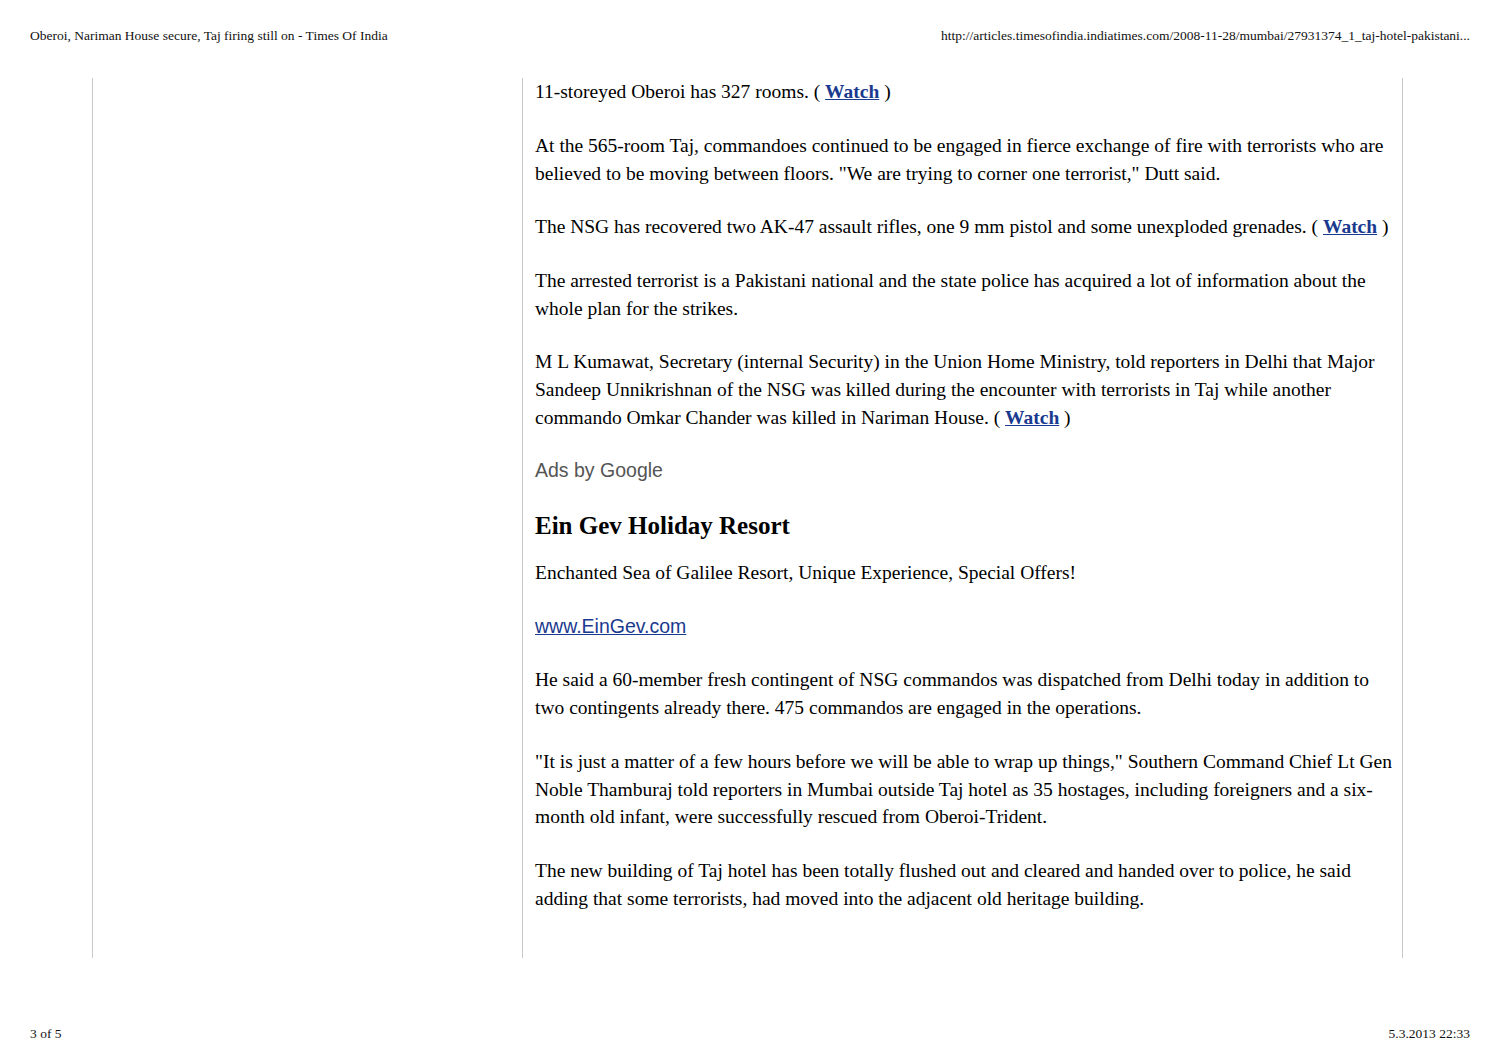Oberoi, Nariman House secure, Taj firing still on - Times Of India
http://articles.timesofindia.indiatimes.com/2008-11-28/mumbai/27931374_1_taj-hotel-pakistani...
11-storeyed Oberoi has 327 rooms. ( Watch )
At the 565-room Taj, commandoes continued to be engaged in fierce exchange of fire with terrorists who are believed to be moving between floors. "We are trying to corner one terrorist," Dutt said.
The NSG has recovered two AK-47 assault rifles, one 9 mm pistol and some unexploded grenades. ( Watch )
The arrested terrorist is a Pakistani national and the state police has acquired a lot of information about the whole plan for the strikes.
M L Kumawat, Secretary (internal Security) in the Union Home Ministry, told reporters in Delhi that Major Sandeep Unnikrishnan of the NSG was killed during the encounter with terrorists in Taj while another commando Omkar Chander was killed in Nariman House. ( Watch )
Ads by Google
Ein Gev Holiday Resort
Enchanted Sea of Galilee Resort, Unique Experience, Special Offers!
www.EinGev.com
He said a 60-member fresh contingent of NSG commandos was dispatched from Delhi today in addition to two contingents already there. 475 commandos are engaged in the operations.
"It is just a matter of a few hours before we will be able to wrap up things," Southern Command Chief Lt Gen Noble Thamburaj told reporters in Mumbai outside Taj hotel as 35 hostages, including foreigners and a six-month old infant, were successfully rescued from Oberoi-Trident.
The new building of Taj hotel has been totally flushed out and cleared and handed over to police, he said adding that some terrorists, had moved into the adjacent old heritage building.
3 of 5
5.3.2013 22:33